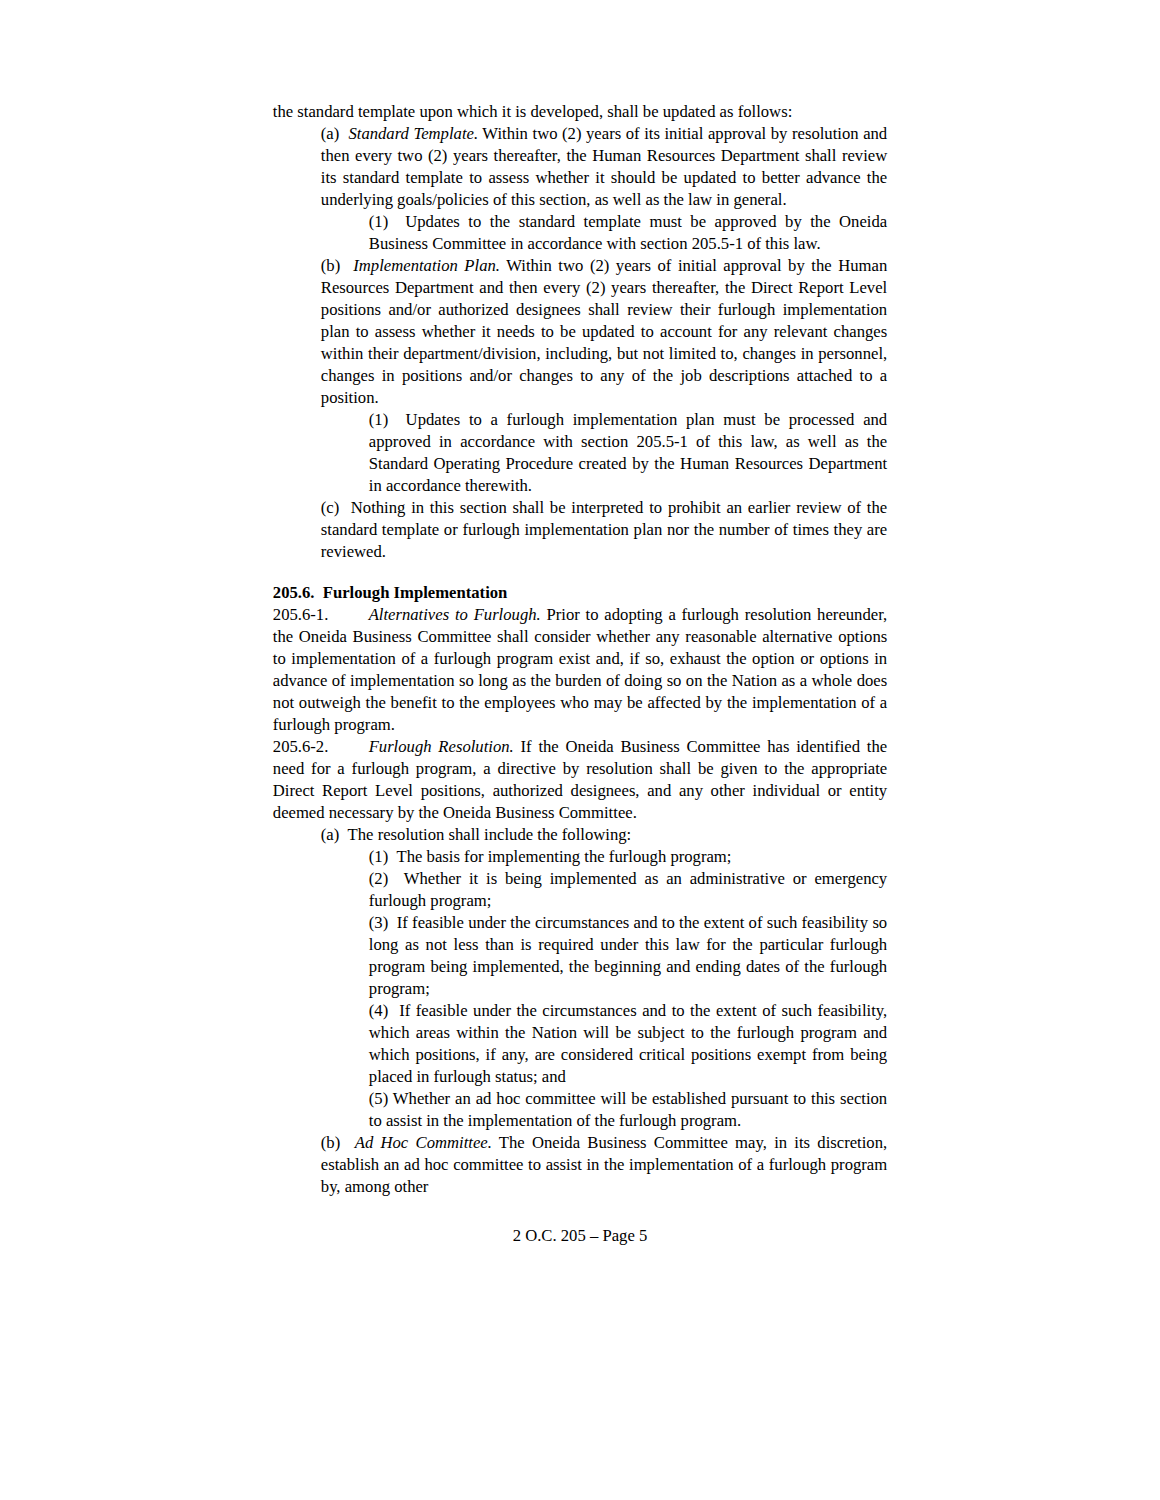the standard template upon which it is developed, shall be updated as follows:
(a) Standard Template. Within two (2) years of its initial approval by resolution and then every two (2) years thereafter, the Human Resources Department shall review its standard template to assess whether it should be updated to better advance the underlying goals/policies of this section, as well as the law in general.
(1) Updates to the standard template must be approved by the Oneida Business Committee in accordance with section 205.5-1 of this law.
(b) Implementation Plan. Within two (2) years of initial approval by the Human Resources Department and then every (2) years thereafter, the Direct Report Level positions and/or authorized designees shall review their furlough implementation plan to assess whether it needs to be updated to account for any relevant changes within their department/division, including, but not limited to, changes in personnel, changes in positions and/or changes to any of the job descriptions attached to a position.
(1) Updates to a furlough implementation plan must be processed and approved in accordance with section 205.5-1 of this law, as well as the Standard Operating Procedure created by the Human Resources Department in accordance therewith.
(c) Nothing in this section shall be interpreted to prohibit an earlier review of the standard template or furlough implementation plan nor the number of times they are reviewed.
205.6. Furlough Implementation
205.6-1. Alternatives to Furlough. Prior to adopting a furlough resolution hereunder, the Oneida Business Committee shall consider whether any reasonable alternative options to implementation of a furlough program exist and, if so, exhaust the option or options in advance of implementation so long as the burden of doing so on the Nation as a whole does not outweigh the benefit to the employees who may be affected by the implementation of a furlough program.
205.6-2. Furlough Resolution. If the Oneida Business Committee has identified the need for a furlough program, a directive by resolution shall be given to the appropriate Direct Report Level positions, authorized designees, and any other individual or entity deemed necessary by the Oneida Business Committee.
(a) The resolution shall include the following:
(1) The basis for implementing the furlough program;
(2) Whether it is being implemented as an administrative or emergency furlough program;
(3) If feasible under the circumstances and to the extent of such feasibility so long as not less than is required under this law for the particular furlough program being implemented, the beginning and ending dates of the furlough program;
(4) If feasible under the circumstances and to the extent of such feasibility, which areas within the Nation will be subject to the furlough program and which positions, if any, are considered critical positions exempt from being placed in furlough status; and
(5) Whether an ad hoc committee will be established pursuant to this section to assist in the implementation of the furlough program.
(b) Ad Hoc Committee. The Oneida Business Committee may, in its discretion, establish an ad hoc committee to assist in the implementation of a furlough program by, among other
2 O.C. 205 – Page 5